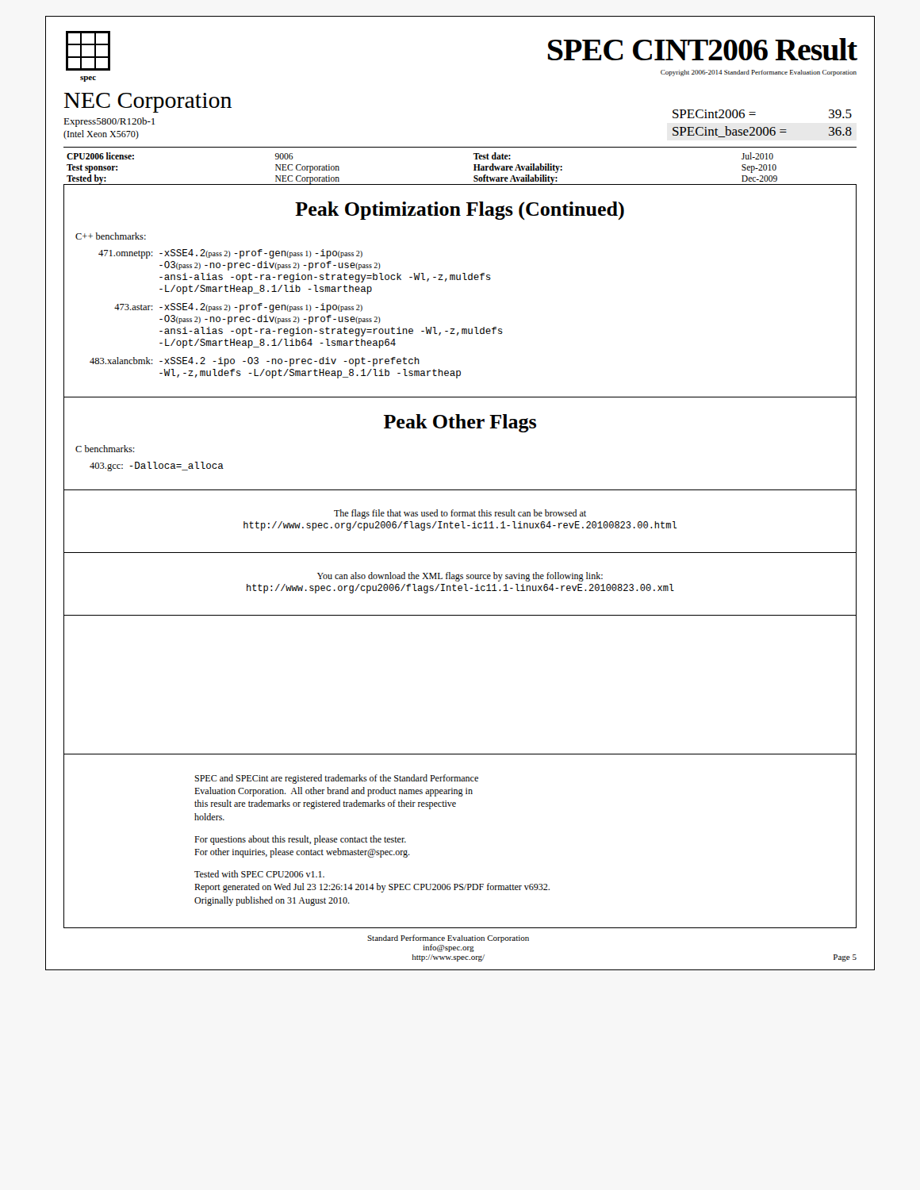spec
SPEC CINT2006 Result
Copyright 2006-2014 Standard Performance Evaluation Corporation
NEC Corporation
Express5800/R120b-1
(Intel Xeon X5670)
| SPECint2006 = | 39.5 |
| SPECint_base2006 = | 36.8 |
| CPU2006 license: | 9006 | Test date: | Jul-2010 |
| Test sponsor: | NEC Corporation | Hardware Availability: | Sep-2010 |
| Tested by: | NEC Corporation | Software Availability: | Dec-2009 |
Peak Optimization Flags (Continued)
C++ benchmarks:
| 471.omnetpp: | -xSSE4.2 (pass 2) -prof-gen (pass 1) -ipo (pass 2) -O3 (pass 2) -no-prec-div (pass 2) -prof-use (pass 2) -ansi-alias -opt-ra-region-strategy=block -Wl,-z,muldefs -L/opt/SmartHeap_8.1/lib -lsmartheap |
| 473.astar: | -xSSE4.2 (pass 2) -prof-gen (pass 1) -ipo (pass 2) -O3 (pass 2) -no-prec-div (pass 2) -prof-use (pass 2) -ansi-alias -opt-ra-region-strategy=routine -Wl,-z,muldefs -L/opt/SmartHeap_8.1/lib64 -lsmartheap64 |
| 483.xalancbmk: | -xSSE4.2 -ipo -O3 -no-prec-div -opt-prefetch -Wl,-z,muldefs -L/opt/SmartHeap_8.1/lib -lsmartheap |
Peak Other Flags
C benchmarks:
| 403.gcc: | -Dalloca=_alloca |
The flags file that was used to format this result can be browsed at
http://www.spec.org/cpu2006/flags/Intel-ic11.1-linux64-revE.20100823.00.html
You can also download the XML flags source by saving the following link:
http://www.spec.org/cpu2006/flags/Intel-ic11.1-linux64-revE.20100823.00.xml
SPEC and SPECint are registered trademarks of the Standard Performance
Evaluation Corporation. All other brand and product names appearing in
this result are trademarks or registered trademarks of their respective
holders.
For questions about this result, please contact the tester.
For other inquiries, please contact webmaster@spec.org.
Tested with SPEC CPU2006 v1.1.
Report generated on Wed Jul 23 12:26:14 2014 by SPEC CPU2006 PS/PDF formatter v6932.
Originally published on 31 August 2010.
Standard Performance Evaluation Corporation
info@spec.org
http://www.spec.org/
Page 5